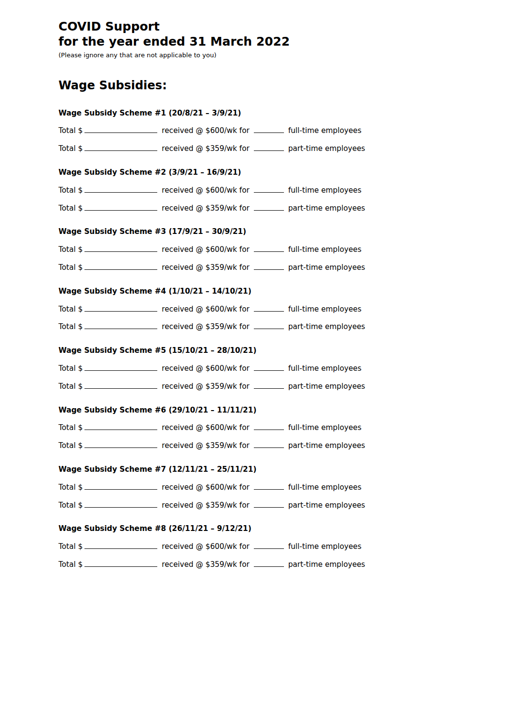COVID Support for the year ended 31 March 2022
(Please ignore any that are not applicable to you)
Wage Subsidies:
Wage Subsidy Scheme #1 (20/8/21 – 3/9/21)
Total $ received @ $600/wk for full-time employees
Total $ received @ $359/wk for part-time employees
Wage Subsidy Scheme #2 (3/9/21 – 16/9/21)
Total $ received @ $600/wk for full-time employees
Total $ received @ $359/wk for part-time employees
Wage Subsidy Scheme #3 (17/9/21 – 30/9/21)
Total $ received @ $600/wk for full-time employees
Total $ received @ $359/wk for part-time employees
Wage Subsidy Scheme #4 (1/10/21 – 14/10/21)
Total $ received @ $600/wk for full-time employees
Total $ received @ $359/wk for part-time employees
Wage Subsidy Scheme #5 (15/10/21 – 28/10/21)
Total $ received @ $600/wk for full-time employees
Total $ received @ $359/wk for part-time employees
Wage Subsidy Scheme #6 (29/10/21 – 11/11/21)
Total $ received @ $600/wk for full-time employees
Total $ received @ $359/wk for part-time employees
Wage Subsidy Scheme #7 (12/11/21 – 25/11/21)
Total $ received @ $600/wk for full-time employees
Total $ received @ $359/wk for part-time employees
Wage Subsidy Scheme #8 (26/11/21 – 9/12/21)
Total $ received @ $600/wk for full-time employees
Total $ received @ $359/wk for part-time employees